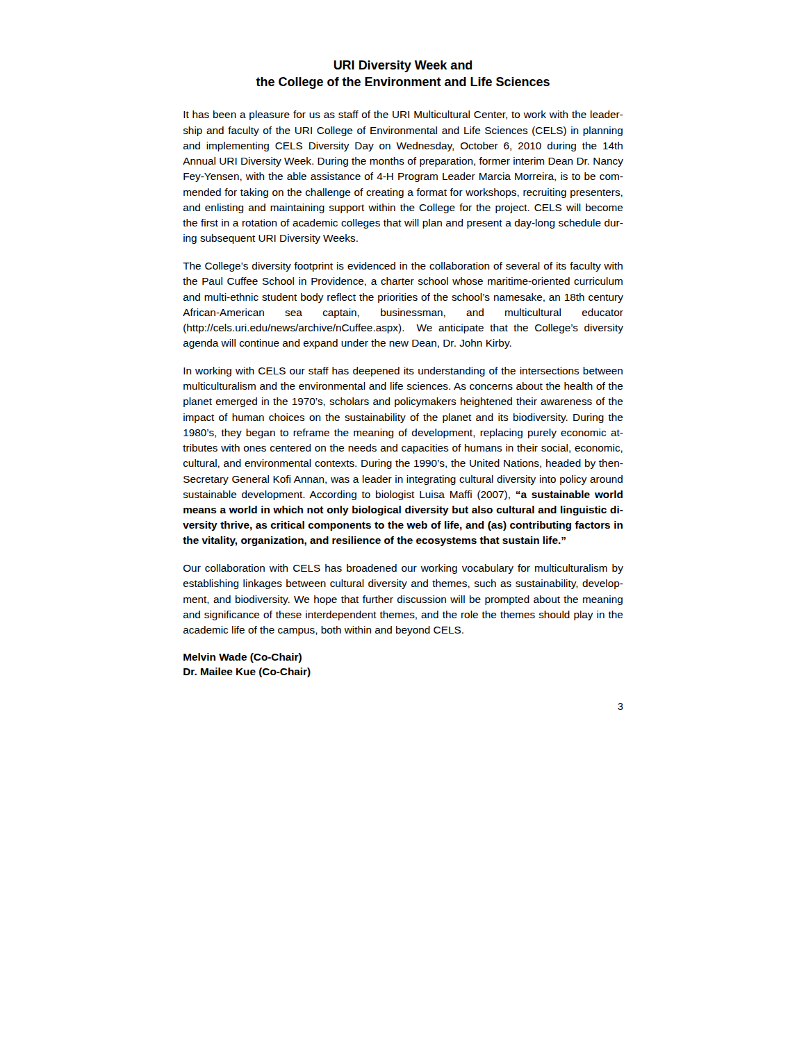URI Diversity Week and
the College of the Environment and Life Sciences
It has been a pleasure for us as staff of the URI Multicultural Center, to work with the leadership and faculty of the URI College of Environmental and Life Sciences (CELS) in planning and implementing CELS Diversity Day on Wednesday, October 6, 2010 during the 14th Annual URI Diversity Week. During the months of preparation, former interim Dean Dr. Nancy Fey-Yensen, with the able assistance of 4-H Program Leader Marcia Morreira, is to be commended for taking on the challenge of creating a format for workshops, recruiting presenters, and enlisting and maintaining support within the College for the project. CELS will become the first in a rotation of academic colleges that will plan and present a day-long schedule during subsequent URI Diversity Weeks.
The College’s diversity footprint is evidenced in the collaboration of several of its faculty with the Paul Cuffee School in Providence, a charter school whose maritime-oriented curriculum and multi-ethnic student body reflect the priorities of the school’s namesake, an 18th century African-American sea captain, businessman, and multicultural educator (http://cels.uri.edu/news/archive/nCuffee.aspx). We anticipate that the College’s diversity agenda will continue and expand under the new Dean, Dr. John Kirby.
In working with CELS our staff has deepened its understanding of the intersections between multiculturalism and the environmental and life sciences. As concerns about the health of the planet emerged in the 1970’s, scholars and policymakers heightened their awareness of the impact of human choices on the sustainability of the planet and its biodiversity. During the 1980’s, they began to reframe the meaning of development, replacing purely economic attributes with ones centered on the needs and capacities of humans in their social, economic, cultural, and environmental contexts. During the 1990’s, the United Nations, headed by then-Secretary General Kofi Annan, was a leader in integrating cultural diversity into policy around sustainable development. According to biologist Luisa Maffi (2007), “a sustainable world means a world in which not only biological diversity but also cultural and linguistic diversity thrive, as critical components to the web of life, and (as) contributing factors in the vitality, organization, and resilience of the ecosystems that sustain life.”
Our collaboration with CELS has broadened our working vocabulary for multiculturalism by establishing linkages between cultural diversity and themes, such as sustainability, development, and biodiversity. We hope that further discussion will be prompted about the meaning and significance of these interdependent themes, and the role the themes should play in the academic life of the campus, both within and beyond CELS.
Melvin Wade (Co-Chair)
Dr. Mailee Kue (Co-Chair)
3